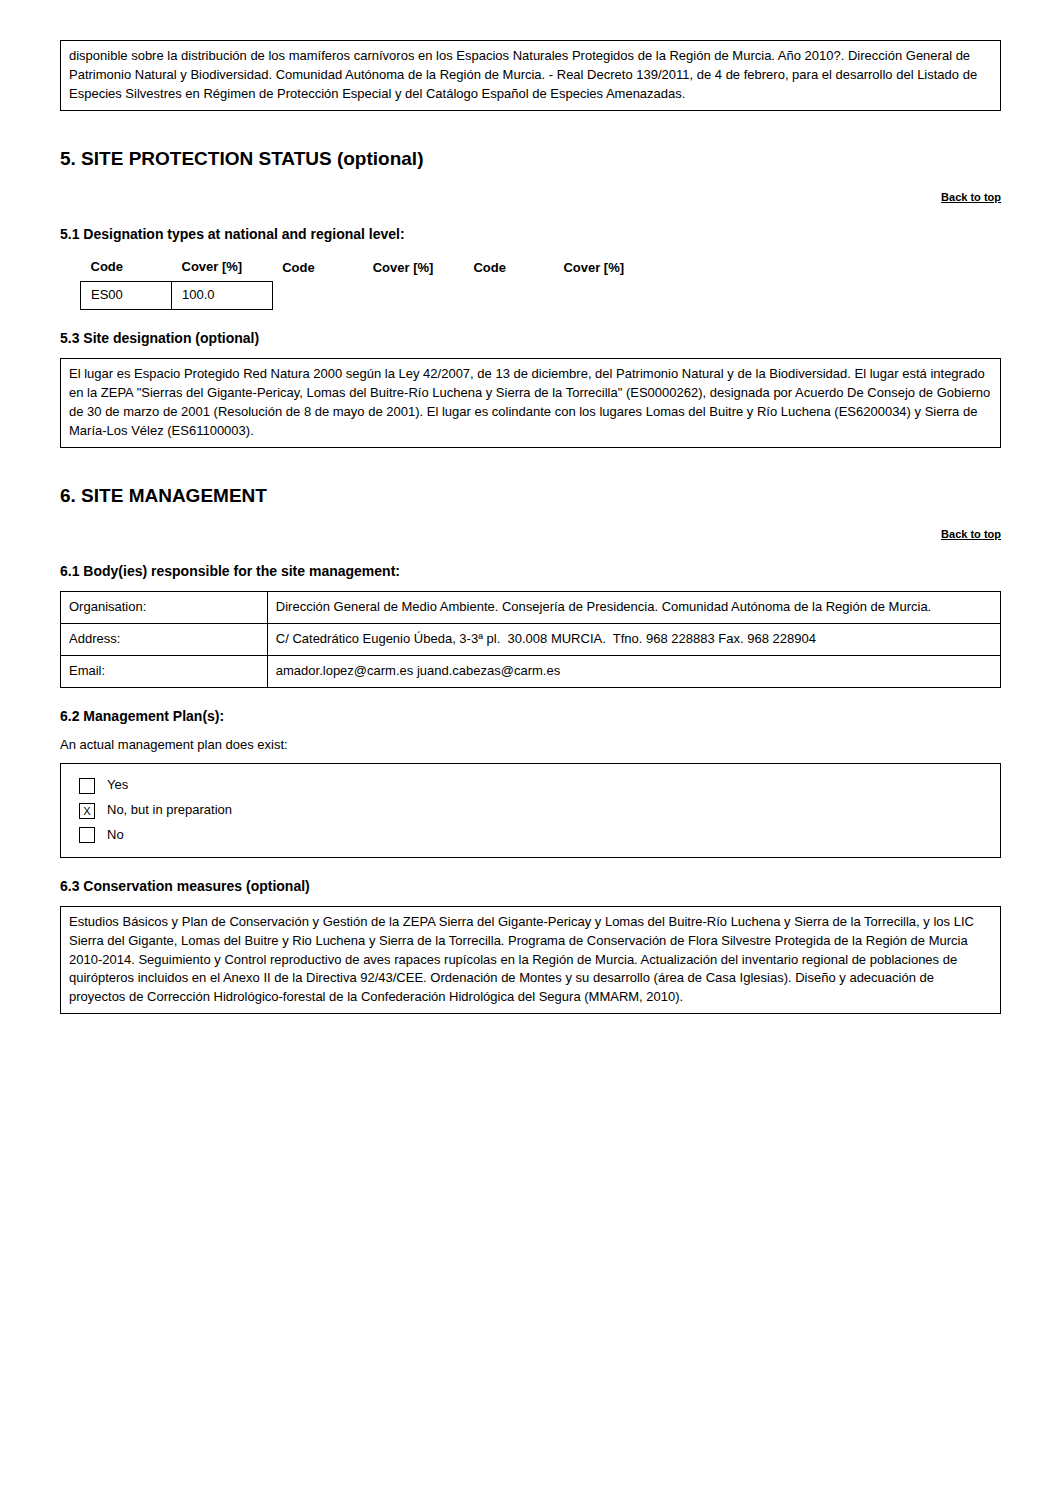disponible sobre la distribución de los mamíferos carnívoros en los Espacios Naturales Protegidos de la Región de Murcia. Año 2010?. Dirección General de Patrimonio Natural y Biodiversidad. Comunidad Autónoma de la Región de Murcia. - Real Decreto 139/2011, de 4 de febrero, para el desarrollo del Listado de Especies Silvestres en Régimen de Protección Especial y del Catálogo Español de Especies Amenazadas.
5. SITE PROTECTION STATUS (optional)
Back to top
5.1 Designation types at national and regional level:
| Code | Cover [%] | Code | Cover [%] | Code | Cover [%] |
| --- | --- | --- | --- | --- | --- |
| ES00 | 100.0 | | | | |
5.3 Site designation (optional)
El lugar es Espacio Protegido Red Natura 2000 según la Ley 42/2007, de 13 de diciembre, del Patrimonio Natural y de la Biodiversidad. El lugar está integrado en la ZEPA "Sierras del Gigante-Pericay, Lomas del Buitre-Río Luchena y Sierra de la Torrecilla" (ES0000262), designada por Acuerdo De Consejo de Gobierno de 30 de marzo de 2001 (Resolución de 8 de mayo de 2001). El lugar es colindante con los lugares Lomas del Buitre y Río Luchena (ES6200034) y Sierra de María-Los Vélez (ES61100003).
6. SITE MANAGEMENT
Back to top
6.1 Body(ies) responsible for the site management:
| Organisation: | Dirección General de Medio Ambiente. Consejería de Presidencia. Comunidad Autónoma de la Región de Murcia. |
| Address: | C/ Catedrático Eugenio Úbeda, 3-3ª pl. 30.008 MURCIA. Tfno. 968 228883 Fax. 968 228904 |
| Email: | amador.lopez@carm.es juand.cabezas@carm.es |
6.2 Management Plan(s):
An actual management plan does exist:
Yes
XNo, but in preparation
No
6.3 Conservation measures (optional)
Estudios Básicos y Plan de Conservación y Gestión de la ZEPA Sierra del Gigante-Pericay y Lomas del Buitre-Río Luchena y Sierra de la Torrecilla, y los LIC Sierra del Gigante, Lomas del Buitre y Rio Luchena y Sierra de la Torrecilla. Programa de Conservación de Flora Silvestre Protegida de la Región de Murcia 2010-2014. Seguimiento y Control reproductivo de aves rapaces rupícolas en la Región de Murcia. Actualización del inventario regional de poblaciones de quirópteros incluidos en el Anexo II de la Directiva 92/43/CEE. Ordenación de Montes y su desarrollo (área de Casa Iglesias). Diseño y adecuación de proyectos de Corrección Hidrológico-forestal de la Confederación Hidrológica del Segura (MMARM, 2010).